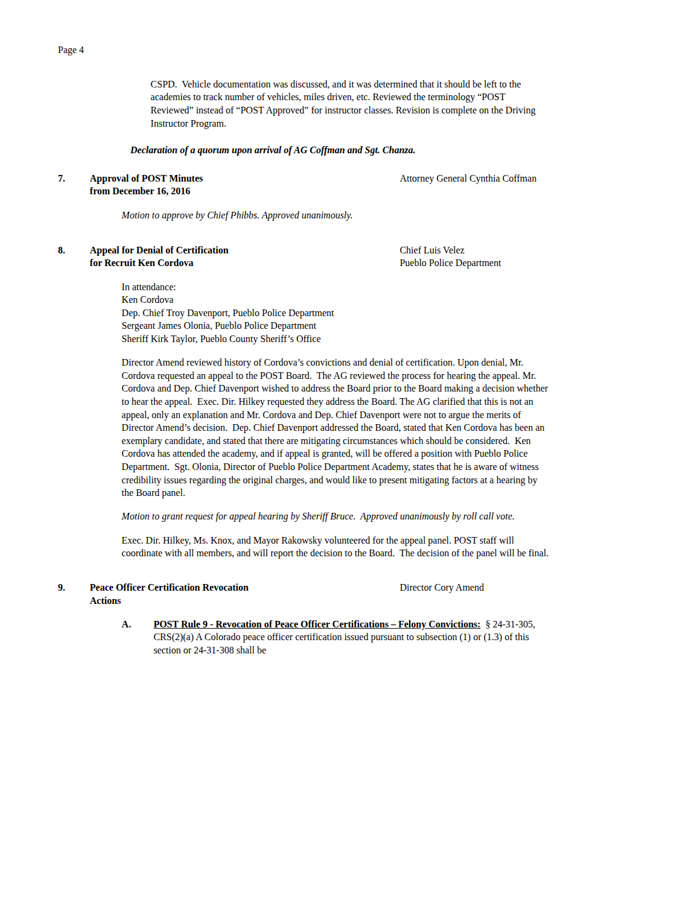Page 4
CSPD. Vehicle documentation was discussed, and it was determined that it should be left to the academies to track number of vehicles, miles driven, etc. Reviewed the terminology “POST Reviewed” instead of “POST Approved” for instructor classes. Revision is complete on the Driving Instructor Program.
Declaration of a quorum upon arrival of AG Coffman and Sgt. Chanza.
7.
Approval of POST Minutes
from December 16, 2016
Attorney General Cynthia Coffman
Motion to approve by Chief Phibbs. Approved unanimously.
8.
Appeal for Denial of Certification
for Recruit Ken Cordova
Chief Luis Velez
Pueblo Police Department
In attendance:
Ken Cordova
Dep. Chief Troy Davenport, Pueblo Police Department
Sergeant James Olonia, Pueblo Police Department
Sheriff Kirk Taylor, Pueblo County Sheriff’s Office
Director Amend reviewed history of Cordova’s convictions and denial of certification. Upon denial, Mr. Cordova requested an appeal to the POST Board. The AG reviewed the process for hearing the appeal. Mr. Cordova and Dep. Chief Davenport wished to address the Board prior to the Board making a decision whether to hear the appeal. Exec. Dir. Hilkey requested they address the Board. The AG clarified that this is not an appeal, only an explanation and Mr. Cordova and Dep. Chief Davenport were not to argue the merits of Director Amend’s decision. Dep. Chief Davenport addressed the Board, stated that Ken Cordova has been an exemplary candidate, and stated that there are mitigating circumstances which should be considered. Ken Cordova has attended the academy, and if appeal is granted, will be offered a position with Pueblo Police Department. Sgt. Olonia, Director of Pueblo Police Department Academy, states that he is aware of witness credibility issues regarding the original charges, and would like to present mitigating factors at a hearing by the Board panel.
Motion to grant request for appeal hearing by Sheriff Bruce. Approved unanimously by roll call vote.
Exec. Dir. Hilkey, Ms. Knox, and Mayor Rakowsky volunteered for the appeal panel. POST staff will coordinate with all members, and will report the decision to the Board. The decision of the panel will be final.
9.
Peace Officer Certification Revocation
Actions
Director Cory Amend
A.
POST Rule 9 - Revocation of Peace Officer Certifications – Felony Convictions: § 24-31-305, CRS(2)(a) A Colorado peace officer certification issued pursuant to subsection (1) or (1.3) of this section or 24-31-308 shall be